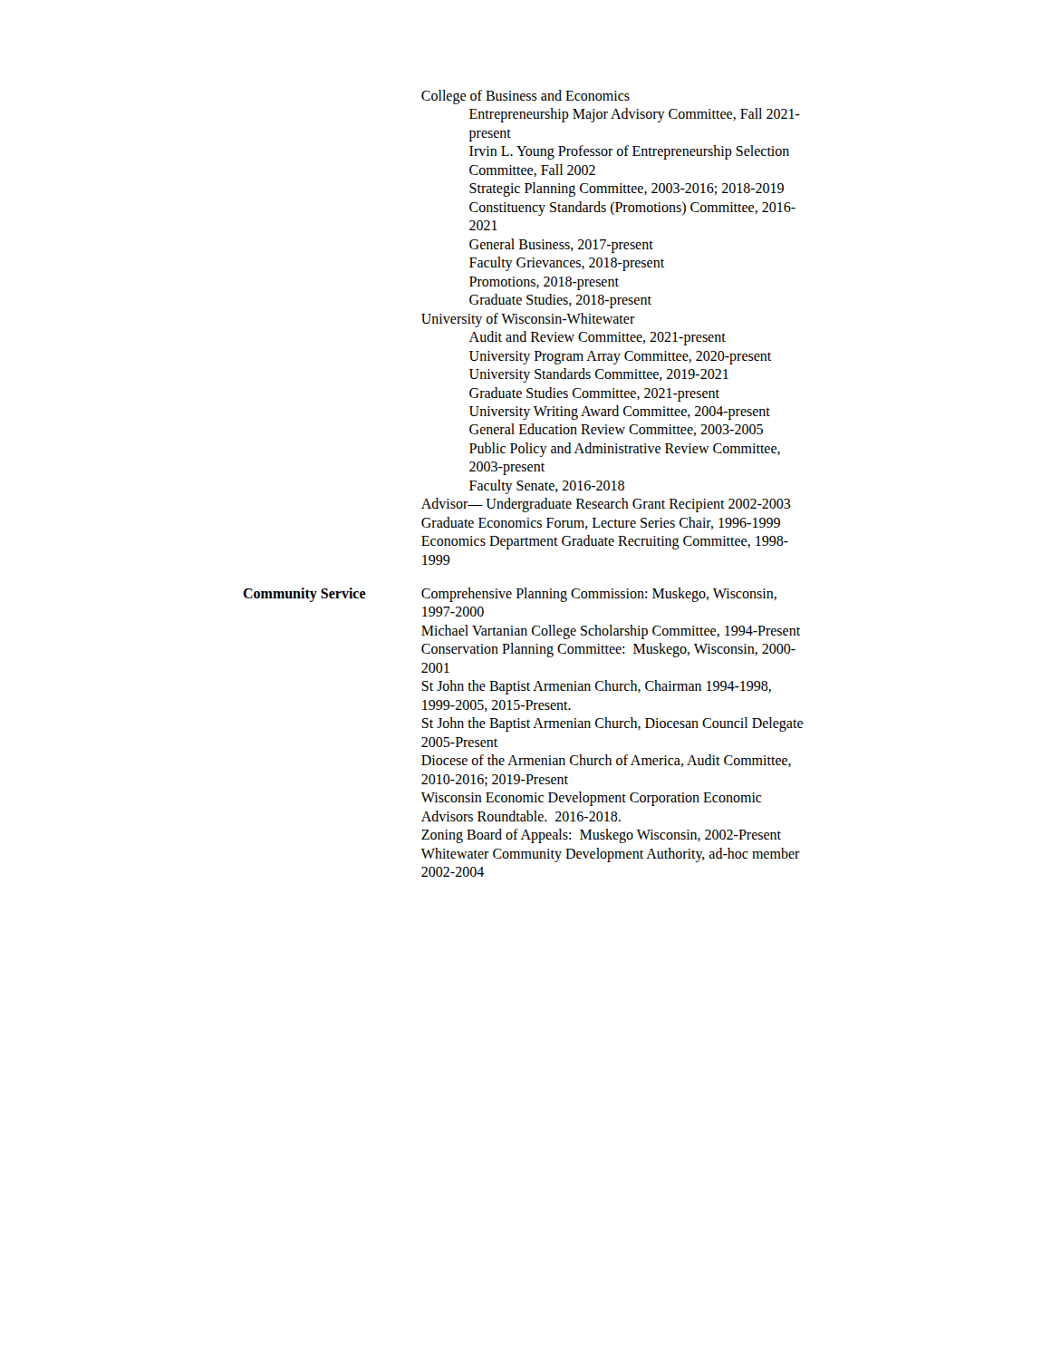College of Business and Economics
Entrepreneurship Major Advisory Committee, Fall 2021-present
Irvin L. Young Professor of Entrepreneurship Selection Committee, Fall 2002
Strategic Planning Committee, 2003-2016; 2018-2019
Constituency Standards (Promotions) Committee, 2016-2021
General Business, 2017-present
Faculty Grievances, 2018-present
Promotions, 2018-present
Graduate Studies, 2018-present
University of Wisconsin-Whitewater
Audit and Review Committee, 2021-present
University Program Array Committee, 2020-present
University Standards Committee, 2019-2021
Graduate Studies Committee, 2021-present
University Writing Award Committee, 2004-present
General Education Review Committee, 2003-2005
Public Policy and Administrative Review Committee, 2003-present
Faculty Senate, 2016-2018
Advisor— Undergraduate Research Grant Recipient 2002-2003
Graduate Economics Forum, Lecture Series Chair, 1996-1999
Economics Department Graduate Recruiting Committee, 1998-1999
Community Service
Comprehensive Planning Commission: Muskego, Wisconsin, 1997-2000
Michael Vartanian College Scholarship Committee, 1994-Present
Conservation Planning Committee: Muskego, Wisconsin, 2000-2001
St John the Baptist Armenian Church, Chairman 1994-1998, 1999-2005, 2015-Present.
St John the Baptist Armenian Church, Diocesan Council Delegate 2005-Present
Diocese of the Armenian Church of America, Audit Committee, 2010-2016; 2019-Present
Wisconsin Economic Development Corporation Economic Advisors Roundtable. 2016-2018.
Zoning Board of Appeals: Muskego Wisconsin, 2002-Present
Whitewater Community Development Authority, ad-hoc member 2002-2004